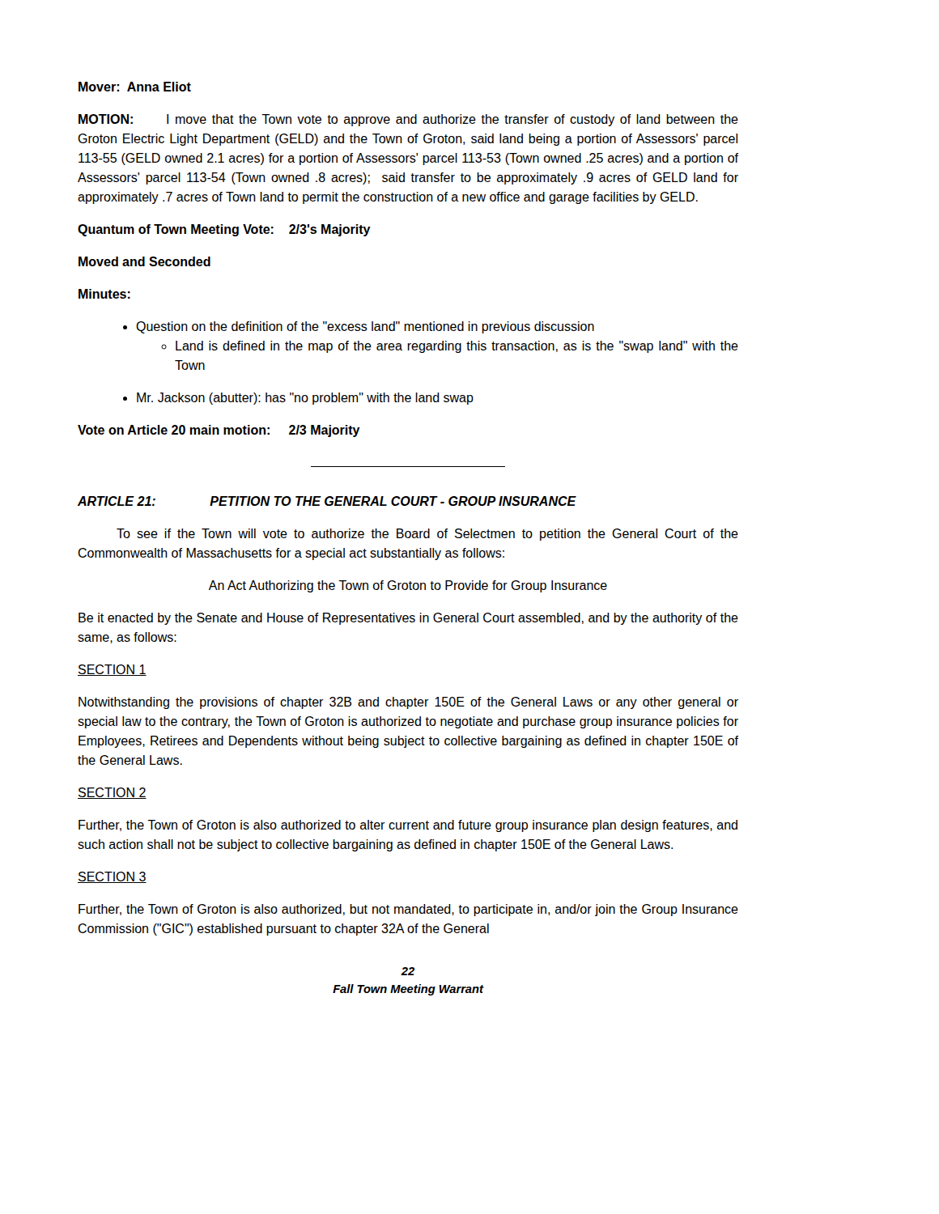Mover: Anna Eliot
MOTION: I move that the Town vote to approve and authorize the transfer of custody of land between the Groton Electric Light Department (GELD) and the Town of Groton, said land being a portion of Assessors' parcel 113-55 (GELD owned 2.1 acres) for a portion of Assessors' parcel 113-53 (Town owned .25 acres) and a portion of Assessors' parcel 113-54 (Town owned .8 acres); said transfer to be approximately .9 acres of GELD land for approximately .7 acres of Town land to permit the construction of a new office and garage facilities by GELD.
Quantum of Town Meeting Vote: 2/3's Majority
Moved and Seconded
Minutes:
Question on the definition of the "excess land" mentioned in previous discussion
Land is defined in the map of the area regarding this transaction, as is the "swap land" with the Town
Mr. Jackson (abutter): has "no problem" with the land swap
Vote on Article 20 main motion: 2/3 Majority
ARTICLE 21: PETITION TO THE GENERAL COURT - GROUP INSURANCE
To see if the Town will vote to authorize the Board of Selectmen to petition the General Court of the Commonwealth of Massachusetts for a special act substantially as follows:
An Act Authorizing the Town of Groton to Provide for Group Insurance
Be it enacted by the Senate and House of Representatives in General Court assembled, and by the authority of the same, as follows:
SECTION 1
Notwithstanding the provisions of chapter 32B and chapter 150E of the General Laws or any other general or special law to the contrary, the Town of Groton is authorized to negotiate and purchase group insurance policies for Employees, Retirees and Dependents without being subject to collective bargaining as defined in chapter 150E of the General Laws.
SECTION 2
Further, the Town of Groton is also authorized to alter current and future group insurance plan design features, and such action shall not be subject to collective bargaining as defined in chapter 150E of the General Laws.
SECTION 3
Further, the Town of Groton is also authorized, but not mandated, to participate in, and/or join the Group Insurance Commission ("GIC") established pursuant to chapter 32A of the General
22
Fall Town Meeting Warrant